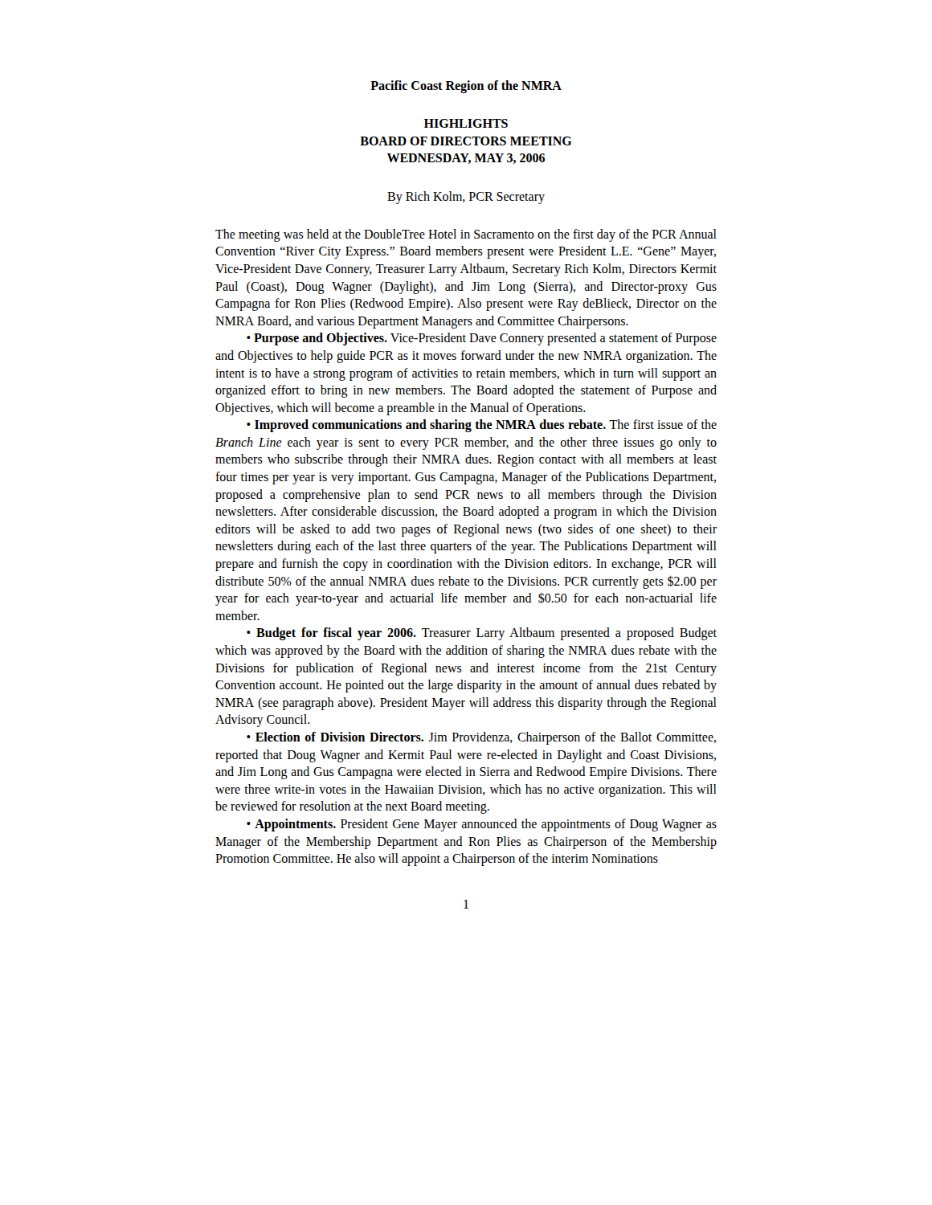Pacific Coast Region of the NMRA
HIGHLIGHTS
BOARD OF DIRECTORS MEETING
WEDNESDAY, MAY 3, 2006
By Rich Kolm, PCR Secretary
The meeting was held at the DoubleTree Hotel in Sacramento on the first day of the PCR Annual Convention “River City Express.” Board members present were President L.E. “Gene” Mayer, Vice-President Dave Connery, Treasurer Larry Altbaum, Secretary Rich Kolm, Directors Kermit Paul (Coast), Doug Wagner (Daylight), and Jim Long (Sierra), and Director-proxy Gus Campagna for Ron Plies (Redwood Empire). Also present were Ray deBlieck, Director on the NMRA Board, and various Department Managers and Committee Chairpersons.
• Purpose and Objectives. Vice-President Dave Connery presented a statement of Purpose and Objectives to help guide PCR as it moves forward under the new NMRA organization. The intent is to have a strong program of activities to retain members, which in turn will support an organized effort to bring in new members. The Board adopted the statement of Purpose and Objectives, which will become a preamble in the Manual of Operations.
• Improved communications and sharing the NMRA dues rebate. The first issue of the Branch Line each year is sent to every PCR member, and the other three issues go only to members who subscribe through their NMRA dues. Region contact with all members at least four times per year is very important. Gus Campagna, Manager of the Publications Department, proposed a comprehensive plan to send PCR news to all members through the Division newsletters. After considerable discussion, the Board adopted a program in which the Division editors will be asked to add two pages of Regional news (two sides of one sheet) to their newsletters during each of the last three quarters of the year. The Publications Department will prepare and furnish the copy in coordination with the Division editors. In exchange, PCR will distribute 50% of the annual NMRA dues rebate to the Divisions. PCR currently gets $2.00 per year for each year-to-year and actuarial life member and $0.50 for each non-actuarial life member.
• Budget for fiscal year 2006. Treasurer Larry Altbaum presented a proposed Budget which was approved by the Board with the addition of sharing the NMRA dues rebate with the Divisions for publication of Regional news and interest income from the 21st Century Convention account. He pointed out the large disparity in the amount of annual dues rebated by NMRA (see paragraph above). President Mayer will address this disparity through the Regional Advisory Council.
• Election of Division Directors. Jim Providenza, Chairperson of the Ballot Committee, reported that Doug Wagner and Kermit Paul were re-elected in Daylight and Coast Divisions, and Jim Long and Gus Campagna were elected in Sierra and Redwood Empire Divisions. There were three write-in votes in the Hawaiian Division, which has no active organization. This will be reviewed for resolution at the next Board meeting.
• Appointments. President Gene Mayer announced the appointments of Doug Wagner as Manager of the Membership Department and Ron Plies as Chairperson of the Membership Promotion Committee. He also will appoint a Chairperson of the interim Nominations
1